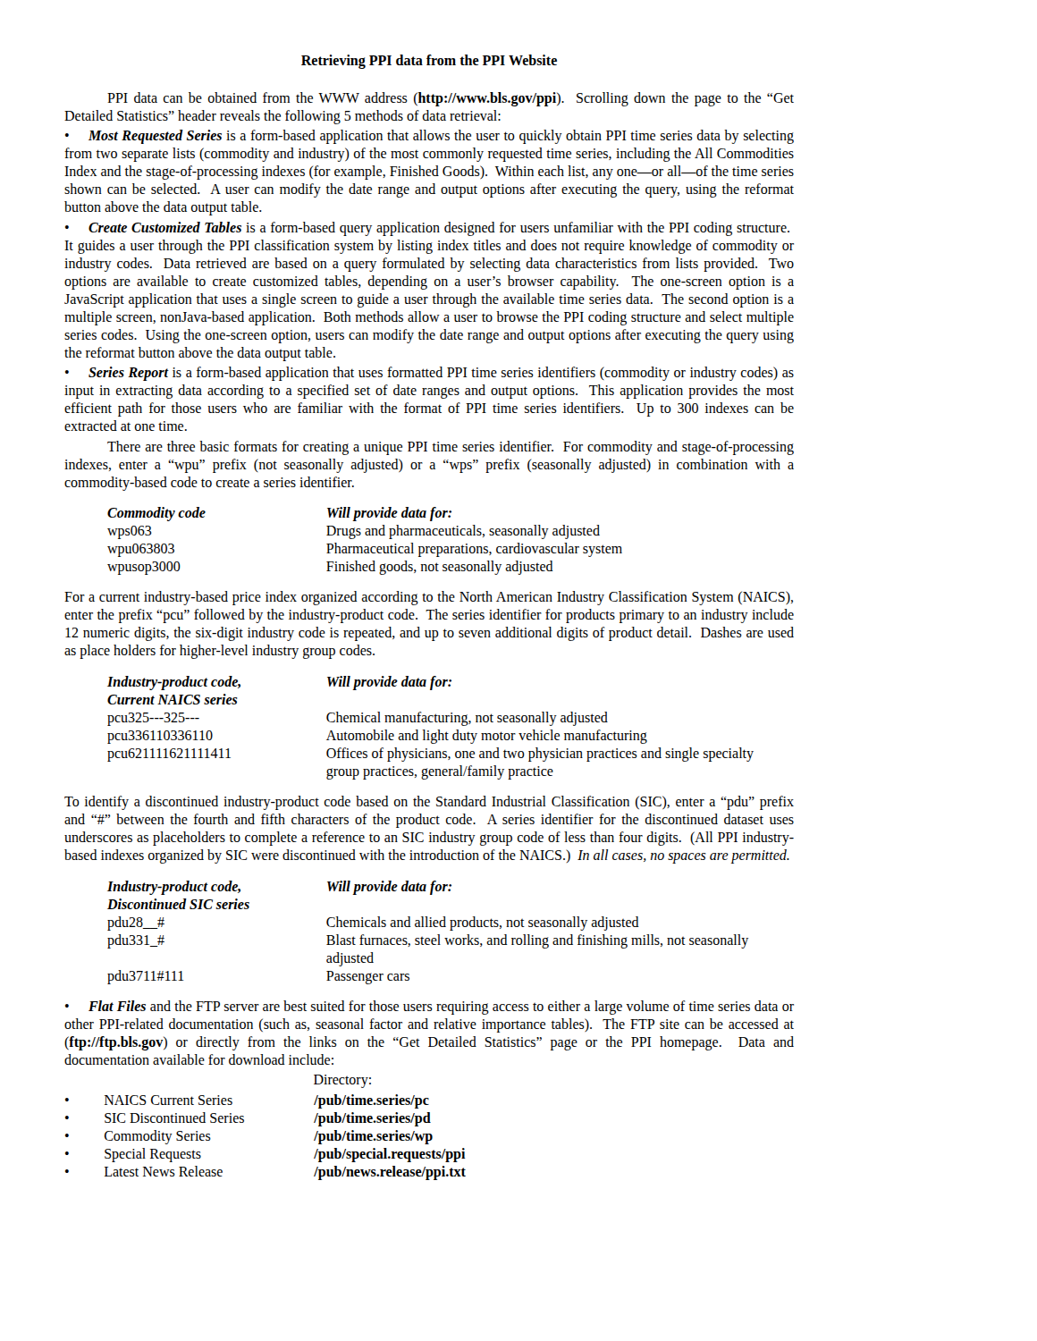Retrieving PPI data from the PPI Website
PPI data can be obtained from the WWW address (http://www.bls.gov/ppi). Scrolling down the page to the “Get Detailed Statistics” header reveals the following 5 methods of data retrieval:
•Most Requested Series is a form-based application that allows the user to quickly obtain PPI time series data by selecting from two separate lists (commodity and industry) of the most commonly requested time series, including the All Commodities Index and the stage-of-processing indexes (for example, Finished Goods). Within each list, any one—or all—of the time series shown can be selected. A user can modify the date range and output options after executing the query, using the reformat button above the data output table.
•Create Customized Tables is a form-based query application designed for users unfamiliar with the PPI coding structure. It guides a user through the PPI classification system by listing index titles and does not require knowledge of commodity or industry codes. Data retrieved are based on a query formulated by selecting data characteristics from lists provided. Two options are available to create customized tables, depending on a user’s browser capability. The one-screen option is a JavaScript application that uses a single screen to guide a user through the available time series data. The second option is a multiple screen, nonJava-based application. Both methods allow a user to browse the PPI coding structure and select multiple series codes. Using the one-screen option, users can modify the date range and output options after executing the query using the reformat button above the data output table.
•Series Report is a form-based application that uses formatted PPI time series identifiers (commodity or industry codes) as input in extracting data according to a specified set of date ranges and output options. This application provides the most efficient path for those users who are familiar with the format of PPI time series identifiers. Up to 300 indexes can be extracted at one time.
There are three basic formats for creating a unique PPI time series identifier. For commodity and stage-of-processing indexes, enter a “wpu” prefix (not seasonally adjusted) or a “wps” prefix (seasonally adjusted) in combination with a commodity-based code to create a series identifier.
| Commodity code | Will provide data for: |
| wps063 | Drugs and pharmaceuticals, seasonally adjusted |
| wpu063803 | Pharmaceutical preparations, cardiovascular system |
| wpusop3000 | Finished goods, not seasonally adjusted |
For a current industry-based price index organized according to the North American Industry Classification System (NAICS), enter the prefix “pcu” followed by the industry-product code. The series identifier for products primary to an industry include 12 numeric digits, the six-digit industry code is repeated, and up to seven additional digits of product detail. Dashes are used as place holders for higher-level industry group codes.
| Industry-product code, Current NAICS series | Will provide data for: |
| pcu325---325--- | Chemical manufacturing, not seasonally adjusted |
| pcu336110336110 | Automobile and light duty motor vehicle manufacturing |
| pcu621111621111411 | Offices of physicians, one and two physician practices and single specialty group practices, general/family practice |
To identify a discontinued industry-product code based on the Standard Industrial Classification (SIC), enter a “pdu” prefix and “#” between the fourth and fifth characters of the product code. A series identifier for the discontinued dataset uses underscores as placeholders to complete a reference to an SIC industry group code of less than four digits. (All PPI industry-based indexes organized by SIC were discontinued with the introduction of the NAICS.) In all cases, no spaces are permitted.
| Industry-product code, Discontinued SIC series | Will provide data for: |
| pdu28__# | Chemicals and allied products, not seasonally adjusted |
| pdu331_# | Blast furnaces, steel works, and rolling and finishing mills, not seasonally adjusted |
| pdu3711#111 | Passenger cars |
•Flat Files and the FTP server are best suited for those users requiring access to either a large volume of time series data or other PPI-related documentation (such as, seasonal factor and relative importance tables). The FTP site can be accessed at (ftp://ftp.bls.gov) or directly from the links on the “Get Detailed Statistics” page or the PPI homepage. Data and documentation available for download include:
Directory:
| • | NAICS Current Series | /pub/time.series/pc |
| • | SIC Discontinued Series | /pub/time.series/pd |
| • | Commodity Series | /pub/time.series/wp |
| • | Special Requests | /pub/special.requests/ppi |
| • | Latest News Release | /pub/news.release/ppi.txt |